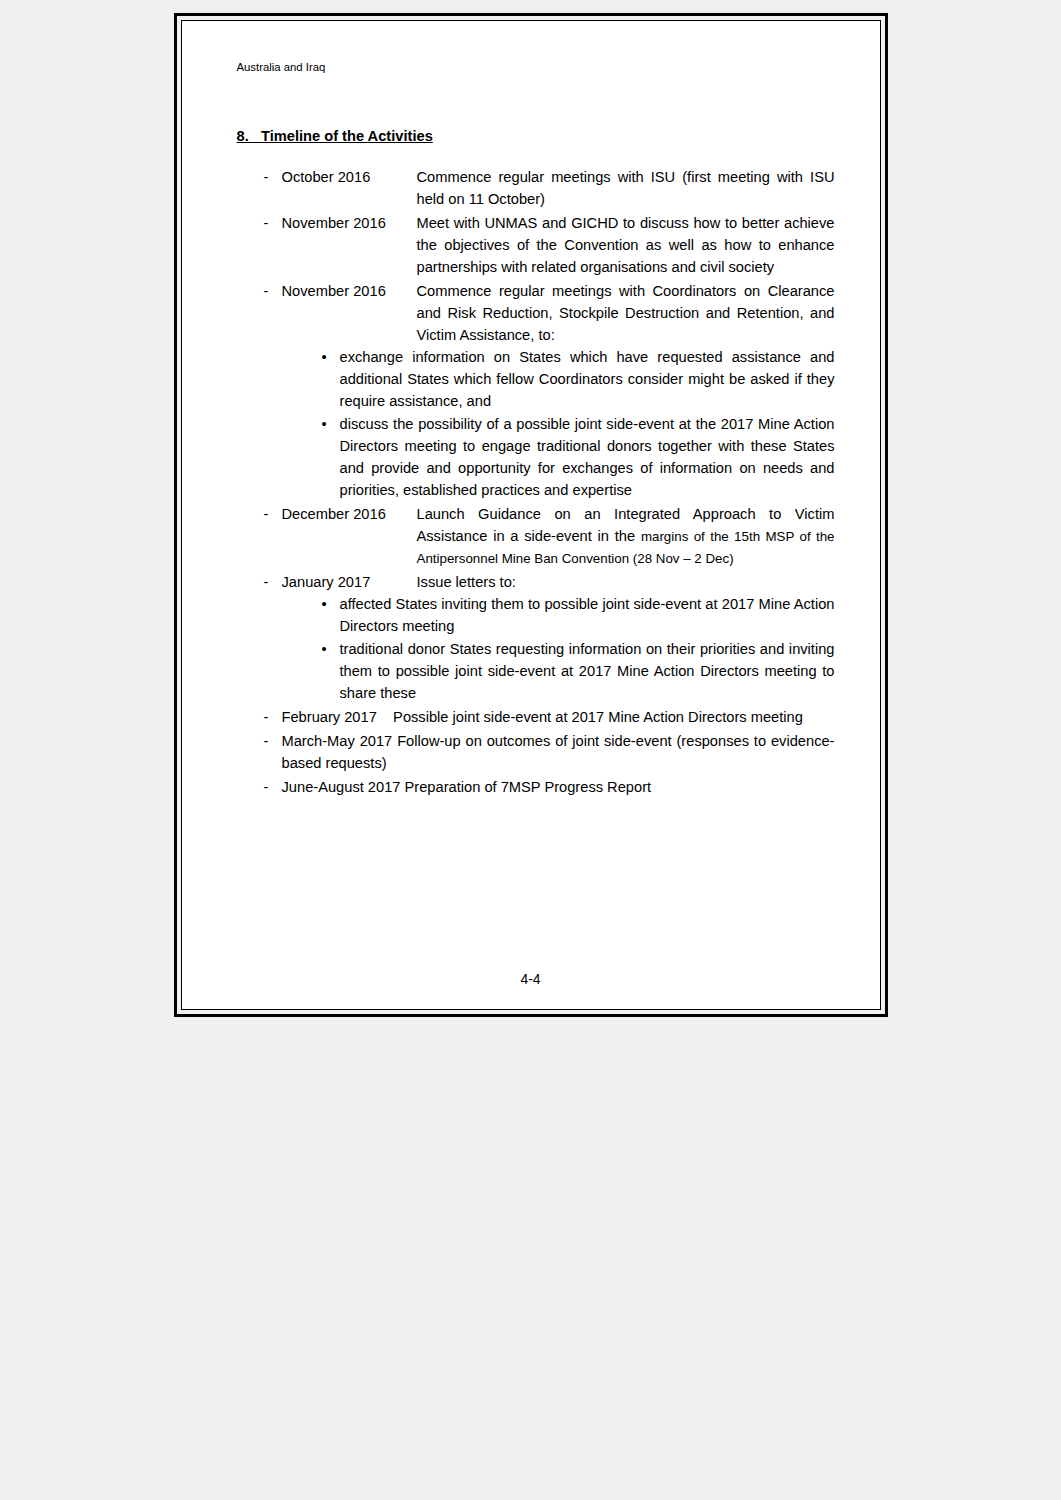Australia and Iraq
8. Timeline of the Activities
October 2016
Commence regular meetings with ISU (first meeting with ISU held on 11 October)
November 2016
Meet with UNMAS and GICHD to discuss how to better achieve the objectives of the Convention as well as how to enhance partnerships with related organisations and civil society
November 2016
Commence regular meetings with Coordinators on Clearance and Risk Reduction, Stockpile Destruction and Retention, and Victim Assistance, to:
exchange information on States which have requested assistance and additional States which fellow Coordinators consider might be asked if they require assistance, and
discuss the possibility of a possible joint side-event at the 2017 Mine Action Directors meeting to engage traditional donors together with these States and provide and opportunity for exchanges of information on needs and priorities, established practices and expertise
December 2016
Launch Guidance on an Integrated Approach to Victim Assistance in a side-event in the margins of the 15th MSP of the Antipersonnel Mine Ban Convention (28 Nov – 2 Dec)
January 2017
Issue letters to:
affected States inviting them to possible joint side-event at 2017 Mine Action Directors meeting
traditional donor States requesting information on their priorities and inviting them to possible joint side-event at 2017 Mine Action Directors meeting to share these
February 2017 Possible joint side-event at 2017 Mine Action Directors meeting
March-May 2017 Follow-up on outcomes of joint side-event (responses to evidence-based requests)
June-August 2017 Preparation of 7MSP Progress Report
4-4